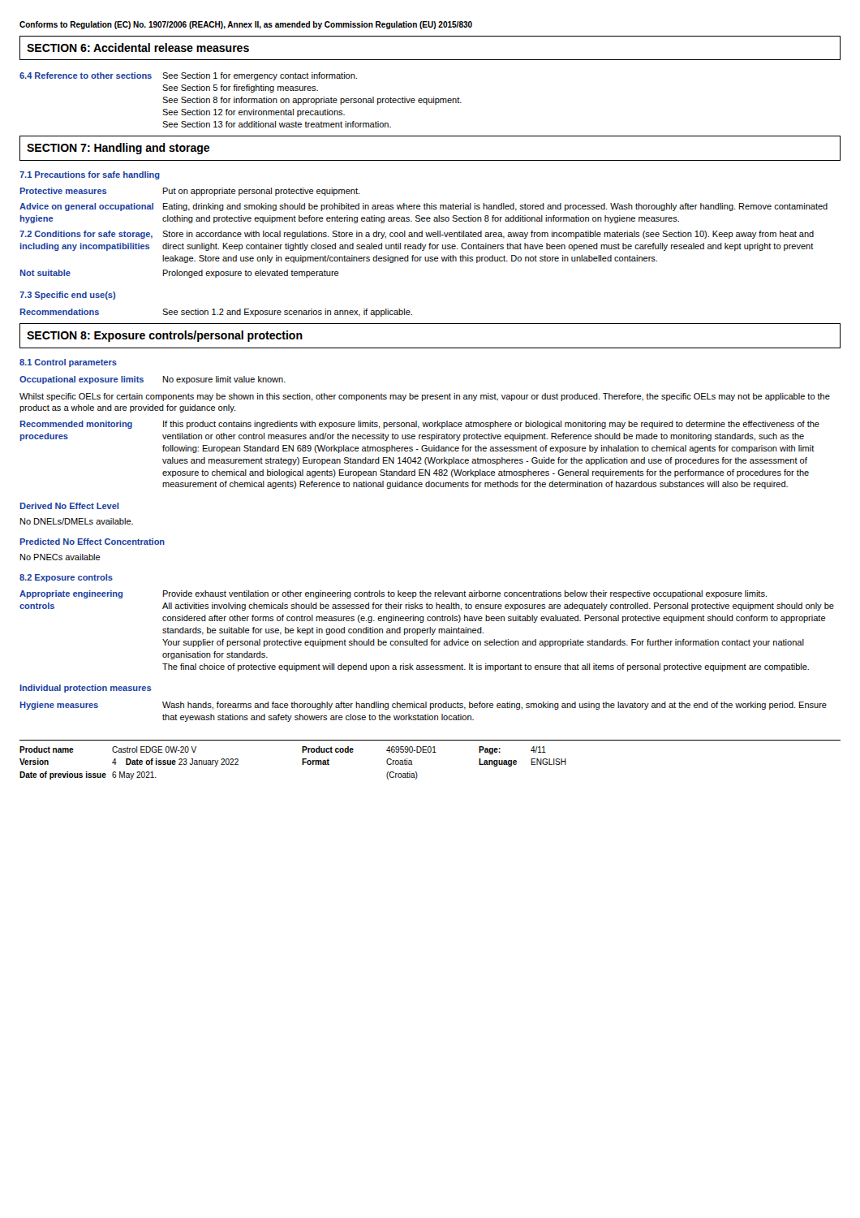Conforms to Regulation (EC) No. 1907/2006 (REACH), Annex II, as amended by Commission Regulation (EU) 2015/830
SECTION 6: Accidental release measures
| 6.4 Reference to other sections | See Section 1 for emergency contact information. See Section 5 for firefighting measures. See Section 8 for information on appropriate personal protective equipment. See Section 12 for environmental precautions. See Section 13 for additional waste treatment information. |
SECTION 7: Handling and storage
7.1 Precautions for safe handling
| Protective measures | Put on appropriate personal protective equipment. |
| Advice on general occupational hygiene | Eating, drinking and smoking should be prohibited in areas where this material is handled, stored and processed. Wash thoroughly after handling. Remove contaminated clothing and protective equipment before entering eating areas. See also Section 8 for additional information on hygiene measures. |
| 7.2 Conditions for safe storage, including any incompatibilities | Store in accordance with local regulations. Store in a dry, cool and well-ventilated area, away from incompatible materials (see Section 10). Keep away from heat and direct sunlight. Keep container tightly closed and sealed until ready for use. Containers that have been opened must be carefully resealed and kept upright to prevent leakage. Store and use only in equipment/containers designed for use with this product. Do not store in unlabelled containers. |
| Not suitable | Prolonged exposure to elevated temperature |
7.3 Specific end use(s)
| Recommendations | See section 1.2 and Exposure scenarios in annex, if applicable. |
SECTION 8: Exposure controls/personal protection
8.1 Control parameters
| Occupational exposure limits | No exposure limit value known. |
Whilst specific OELs for certain components may be shown in this section, other components may be present in any mist, vapour or dust produced. Therefore, the specific OELs may not be applicable to the product as a whole and are provided for guidance only.
| Recommended monitoring procedures | If this product contains ingredients with exposure limits, personal, workplace atmosphere or biological monitoring may be required to determine the effectiveness of the ventilation or other control measures and/or the necessity to use respiratory protective equipment. Reference should be made to monitoring standards, such as the following: European Standard EN 689 (Workplace atmospheres - Guidance for the assessment of exposure by inhalation to chemical agents for comparison with limit values and measurement strategy) European Standard EN 14042 (Workplace atmospheres - Guide for the application and use of procedures for the assessment of exposure to chemical and biological agents) European Standard EN 482 (Workplace atmospheres - General requirements for the performance of procedures for the measurement of chemical agents) Reference to national guidance documents for methods for the determination of hazardous substances will also be required. |
Derived No Effect Level
No DNELs/DMELs available.
Predicted No Effect Concentration
No PNECs available
8.2 Exposure controls
| Appropriate engineering controls | Provide exhaust ventilation or other engineering controls to keep the relevant airborne concentrations below their respective occupational exposure limits. All activities involving chemicals should be assessed for their risks to health, to ensure exposures are adequately controlled. Personal protective equipment should only be considered after other forms of control measures (e.g. engineering controls) have been suitably evaluated. Personal protective equipment should conform to appropriate standards, be suitable for use, be kept in good condition and properly maintained. Your supplier of personal protective equipment should be consulted for advice on selection and appropriate standards. For further information contact your national organisation for standards. The final choice of protective equipment will depend upon a risk assessment. It is important to ensure that all items of personal protective equipment are compatible. |
Individual protection measures
| Hygiene measures | Wash hands, forearms and face thoroughly after handling chemical products, before eating, smoking and using the lavatory and at the end of the working period. Ensure that eyewash stations and safety showers are close to the workstation location. |
| Product name | Castrol EDGE 0W-20 V | Product code | 469590-DE01 | Page: | 4/11 |
| Version | 4 Date of issue 23 January 2022 | Format | Croatia | Language | ENGLISH |
| Date of previous issue | 6 May 2021. | | (Croatia) | | |